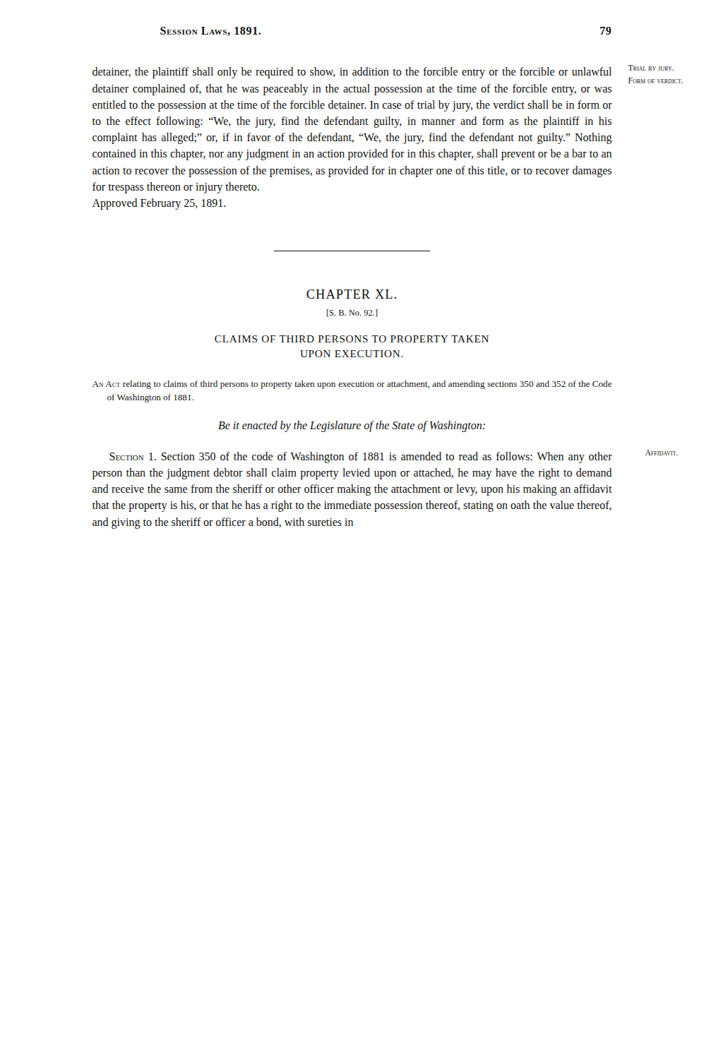Session Laws, 1891.
79
Trial by jury. Form of verdict. detainer, the plaintiff shall only be required to show, in addition to the forcible entry or the forcible or unlawful detainer complained of, that he was peaceably in the actual possession at the time of the forcible entry, or was entitled to the possession at the time of the forcible detainer. In case of trial by jury, the verdict shall be in form or to the effect following: “We, the jury, find the defendant guilty, in manner and form as the plaintiff in his complaint has alleged;” or, if in favor of the defendant, “We, the jury, find the defendant not guilty.” Nothing contained in this chapter, nor any judgment in an action provided for in this chapter, shall prevent or be a bar to an action to recover the possession of the premises, as provided for in chapter one of this title, or to recover damages for trespass thereon or injury thereto.
Approved February 25, 1891.
CHAPTER XL.
[S. B. No. 92.]
CLAIMS OF THIRD PERSONS TO PROPERTY TAKEN
UPON EXECUTION.
An Act relating to claims of third persons to property taken upon execution or attachment, and amending sections 350 and 352 of the Code of Washington of 1881.
Be it enacted by the Legislature of the State of Washington:
Affidavit. Section 1. Section 350 of the code of Washington of 1881 is amended to read as follows: When any other person than the judgment debtor shall claim property levied upon or attached, he may have the right to demand and receive the same from the sheriff or other officer making the attachment or levy, upon his making an affidavit that the property is his, or that he has a right to the immediate possession thereof, stating on oath the value thereof, and giving to the sheriff or officer a bond, with sureties in